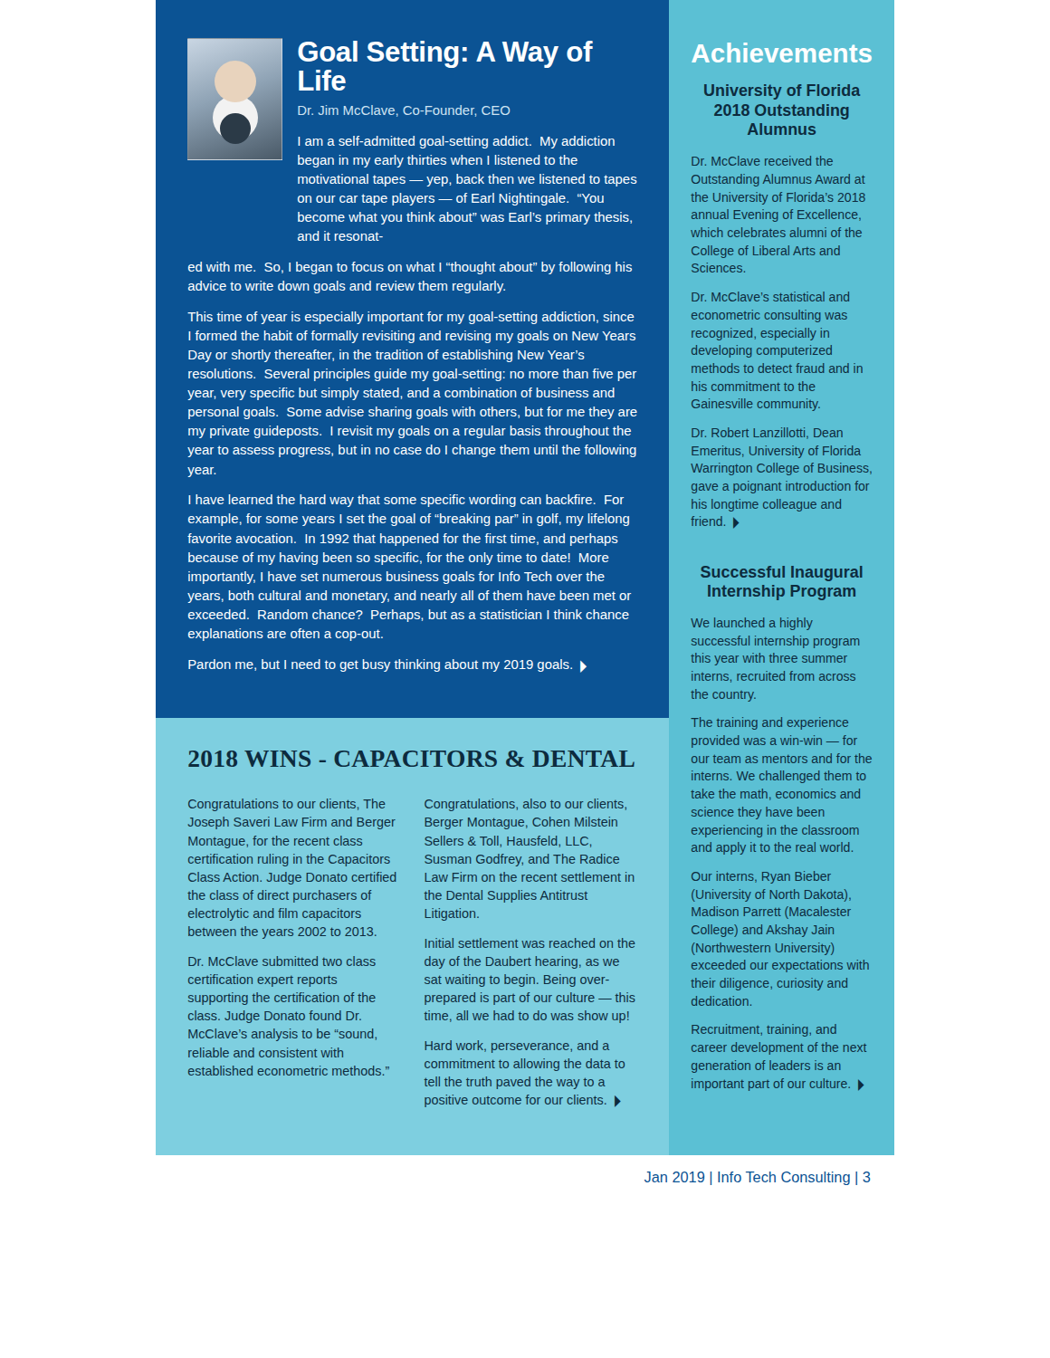Goal Setting: A Way of Life
Dr. Jim McClave, Co-Founder, CEO
I am a self-admitted goal-setting addict. My addiction began in my early thirties when I listened to the motivational tapes — yep, back then we listened to tapes on our car tape players — of Earl Nightingale. “You become what you think about” was Earl’s primary thesis, and it resonat-
ed with me. So, I began to focus on what I “thought about” by following his advice to write down goals and review them regularly.
This time of year is especially important for my goal-setting addiction, since I formed the habit of formally revisiting and revising my goals on New Years Day or shortly thereafter, in the tradition of establishing New Year’s resolutions. Several principles guide my goal-setting: no more than five per year, very specific but simply stated, and a combination of business and personal goals. Some advise sharing goals with others, but for me they are my private guideposts. I revisit my goals on a regular basis throughout the year to assess progress, but in no case do I change them until the following year.
I have learned the hard way that some specific wording can backfire. For example, for some years I set the goal of “breaking par” in golf, my lifelong favorite avocation. In 1992 that happened for the first time, and perhaps because of my having been so specific, for the only time to date! More importantly, I have set numerous business goals for Info Tech over the years, both cultural and monetary, and nearly all of them have been met or exceeded. Random chance? Perhaps, but as a statistician I think chance explanations are often a cop-out.
Pardon me, but I need to get busy thinking about my 2019 goals.
Achievements
University of Florida
2018 Outstanding Alumnus
Dr. McClave received the Outstanding Alumnus Award at the University of Florida’s 2018 annual Evening of Excellence, which celebrates alumni of the College of Liberal Arts and Sciences.
Dr. McClave’s statistical and econometric consulting was recognized, especially in developing computerized methods to detect fraud and in his commitment to the Gainesville community.
Dr. Robert Lanzillotti, Dean Emeritus, University of Florida Warrington College of Business, gave a poignant introduction for his longtime colleague and friend.
Successful Inaugural Internship Program
We launched a highly successful internship program this year with three summer interns, recruited from across the country.
The training and experience provided was a win-win — for our team as mentors and for the interns. We challenged them to take the math, economics and science they have been experiencing in the classroom and apply it to the real world.
Our interns, Ryan Bieber (University of North Dakota), Madison Parrett (Macalester College) and Akshay Jain (Northwestern University) exceeded our expectations with their diligence, curiosity and dedication.
Recruitment, training, and career development of the next generation of leaders is an important part of our culture.
2018 WINS - CAPACITORS & DENTAL
Congratulations to our clients, The Joseph Saveri Law Firm and Berger Montague, for the recent class certification ruling in the Capacitors Class Action. Judge Donato certified the class of direct purchasers of electrolytic and film capacitors between the years 2002 to 2013.
Dr. McClave submitted two class certification expert reports supporting the certification of the class. Judge Donato found Dr. McClave’s analysis to be “sound, reliable and consistent with established econometric methods.”
Congratulations, also to our clients, Berger Montague, Cohen Milstein Sellers & Toll, Hausfeld, LLC, Susman Godfrey, and The Radice Law Firm on the recent settlement in the Dental Supplies Antitrust Litigation.
Initial settlement was reached on the day of the Daubert hearing, as we sat waiting to begin. Being over-prepared is part of our culture — this time, all we had to do was show up!
Hard work, perseverance, and a commitment to allowing the data to tell the truth paved the way to a positive outcome for our clients.
Jan 2019 | Info Tech Consulting | 3